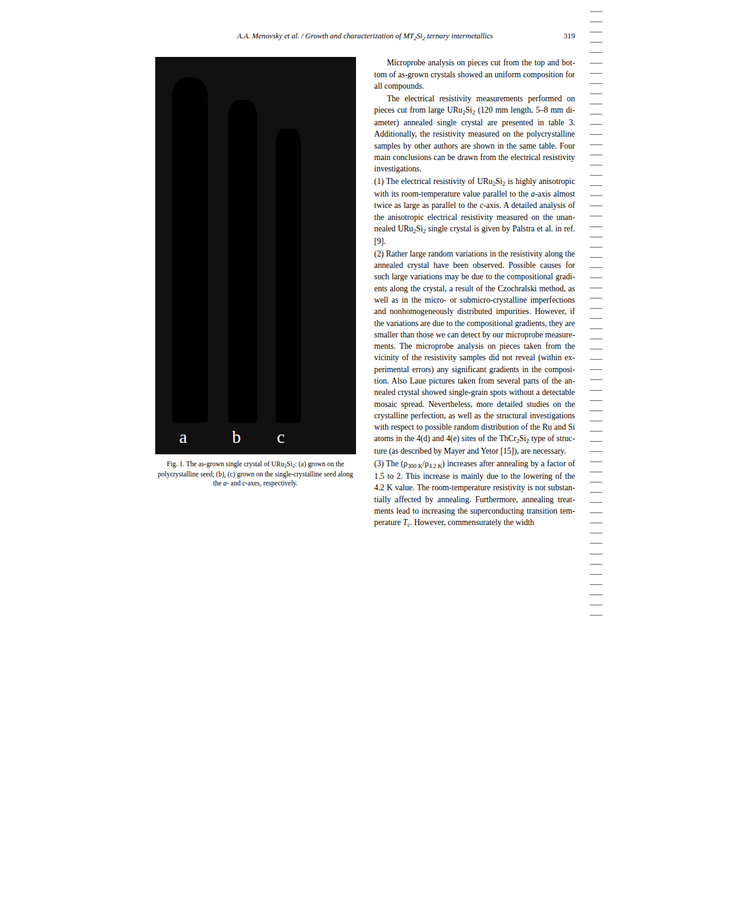A.A. Menovsky et al. / Growth and characterization of MT2Si2 ternary intermetallics 319
a
b
c
Fig. 1. The as-grown single crystal of URu2Si2: (a) grown on the polycrystalline seed; (b), (c) grown on the single-crystalline seed along the a- and c-axes, respectively.
Microprobe analysis on pieces cut from the top and bottom of as-grown crystals showed an uniform composition for all compounds.
The electrical resistivity measurements performed on pieces cut from large URu2Si2 (120 mm length, 5–8 mm diameter) annealed single crystal are presented in table 3. Additionally, the resistivity measured on the polycrystalline samples by other authors are shown in the same table. Four main conclusions can be drawn from the electrical resistivity investigations.
(1) The electrical resistivity of URu2Si2 is highly anisotropic with its room-temperature value parallel to the a-axis almost twice as large as parallel to the c-axis. A detailed analysis of the anisotropic electrical resistivity measured on the unannealed URu2Si2 single crystal is given by Palstra et al. in ref. [9].
(2) Rather large random variations in the resistivity along the annealed crystal have been observed. Possible causes for such large variations may be due to the compositional gradients along the crystal, a result of the Czochralski method, as well as in the micro- or submicro-crystalline imperfections and nonhomogeneously distributed impurities. However, if the variations are due to the compositional gradients, they are smaller than those we can detect by our microprobe measurements. The microprobe analysis on pieces taken from the vicinity of the resistivity samples did not reveal (within experimental errors) any significant gradients in the composition. Also Laue pictures taken from several parts of the annealed crystal showed single-grain spots without a detectable mosaic spread. Nevertheless, more detailed studies on the crystalline perfection, as well as the structural investigations with respect to possible random distribution of the Ru and Si atoms in the 4(d) and 4(e) sites of the ThCr2Si2 type of structure (as described by Mayer and Yetor [15]), are necessary.
(3) The (ρ300 K/ρ4.2 K) increases after annealing by a factor of 1.5 to 2. This increase is mainly due to the lowering of the 4.2 K value. The room-temperature resistivity is not substantially affected by annealing. Furthermore, annealing treatments lead to increasing the superconducting transition temperature Tc. However, commensurately the width